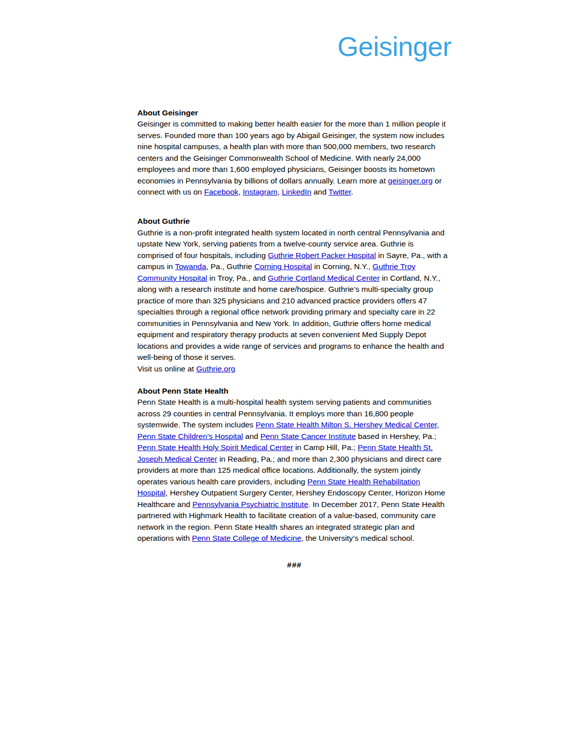Geisinger
About Geisinger
Geisinger is committed to making better health easier for the more than 1 million people it serves. Founded more than 100 years ago by Abigail Geisinger, the system now includes nine hospital campuses, a health plan with more than 500,000 members, two research centers and the Geisinger Commonwealth School of Medicine. With nearly 24,000 employees and more than 1,600 employed physicians, Geisinger boosts its hometown economies in Pennsylvania by billions of dollars annually. Learn more at geisinger.org or connect with us on Facebook, Instagram, LinkedIn and Twitter.
About Guthrie
Guthrie is a non-profit integrated health system located in north central Pennsylvania and upstate New York, serving patients from a twelve-county service area. Guthrie is comprised of four hospitals, including Guthrie Robert Packer Hospital in Sayre, Pa., with a campus in Towanda, Pa., Guthrie Corning Hospital in Corning, N.Y., Guthrie Troy Community Hospital in Troy, Pa., and Guthrie Cortland Medical Center in Cortland, N.Y., along with a research institute and home care/hospice. Guthrie’s multi-specialty group practice of more than 325 physicians and 210 advanced practice providers offers 47 specialties through a regional office network providing primary and specialty care in 22 communities in Pennsylvania and New York. In addition, Guthrie offers home medical equipment and respiratory therapy products at seven convenient Med Supply Depot locations and provides a wide range of services and programs to enhance the health and well-being of those it serves.
Visit us online at Guthrie.org
About Penn State Health
Penn State Health is a multi-hospital health system serving patients and communities across 29 counties in central Pennsylvania. It employs more than 16,800 people systemwide. The system includes Penn State Health Milton S. Hershey Medical Center, Penn State Children’s Hospital and Penn State Cancer Institute based in Hershey, Pa.; Penn State Health Holy Spirit Medical Center in Camp Hill, Pa.; Penn State Health St. Joseph Medical Center in Reading, Pa.; and more than 2,300 physicians and direct care providers at more than 125 medical office locations. Additionally, the system jointly operates various health care providers, including Penn State Health Rehabilitation Hospital, Hershey Outpatient Surgery Center, Hershey Endoscopy Center, Horizon Home Healthcare and Pennsylvania Psychiatric Institute. In December 2017, Penn State Health partnered with Highmark Health to facilitate creation of a value-based, community care network in the region. Penn State Health shares an integrated strategic plan and operations with Penn State College of Medicine, the University’s medical school.
###